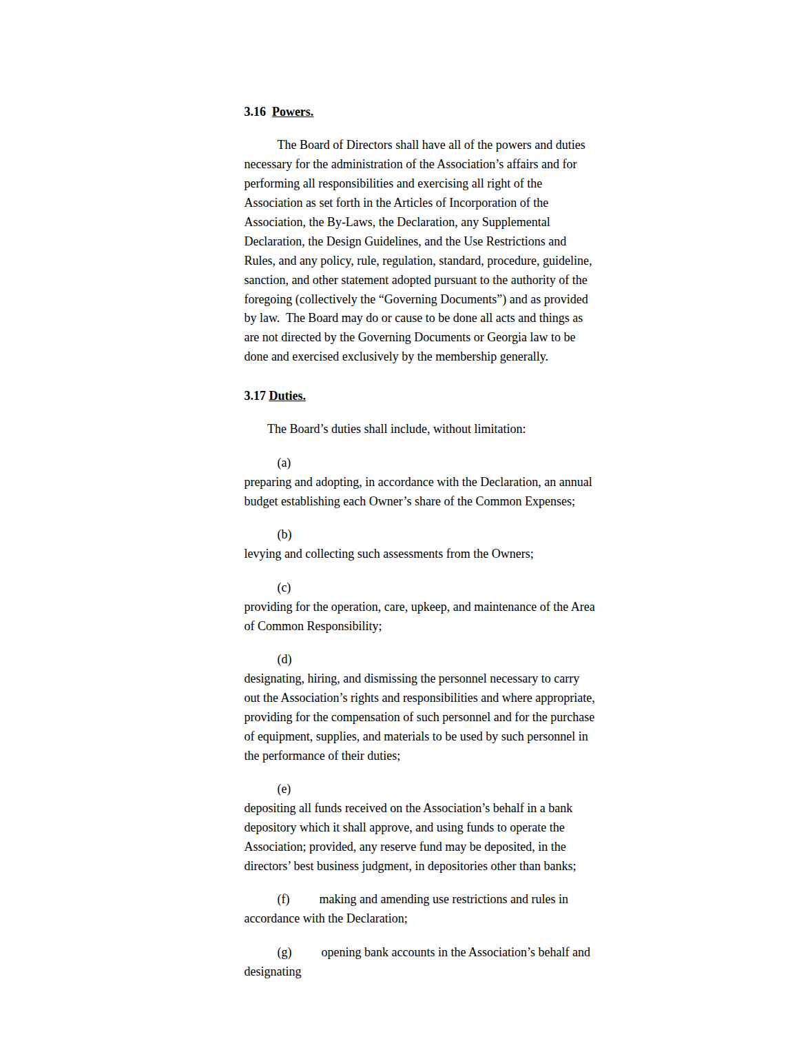3.16 Powers.
The Board of Directors shall have all of the powers and duties necessary for the administration of the Association’s affairs and for performing all responsibilities and exercising all right of the Association as set forth in the Articles of Incorporation of the Association, the By-Laws, the Declaration, any Supplemental Declaration, the Design Guidelines, and the Use Restrictions and Rules, and any policy, rule, regulation, standard, procedure, guideline, sanction, and other statement adopted pursuant to the authority of the foregoing (collectively the “Governing Documents”) and as provided by law. The Board may do or cause to be done all acts and things as are not directed by the Governing Documents or Georgia law to be done and exercised exclusively by the membership generally.
3.17 Duties.
The Board’s duties shall include, without limitation:
(a) preparing and adopting, in accordance with the Declaration, an annual budget establishing each Owner’s share of the Common Expenses;
(b) levying and collecting such assessments from the Owners;
(c) providing for the operation, care, upkeep, and maintenance of the Area of Common Responsibility;
(d) designating, hiring, and dismissing the personnel necessary to carry out the Association’s rights and responsibilities and where appropriate, providing for the compensation of such personnel and for the purchase of equipment, supplies, and materials to be used by such personnel in the performance of their duties;
(e) depositing all funds received on the Association’s behalf in a bank depository which it shall approve, and using funds to operate the Association; provided, any reserve fund may be deposited, in the directors’ best business judgment, in depositories other than banks;
(f) making and amending use restrictions and rules in accordance with the Declaration;
(g) opening bank accounts in the Association’s behalf and designating